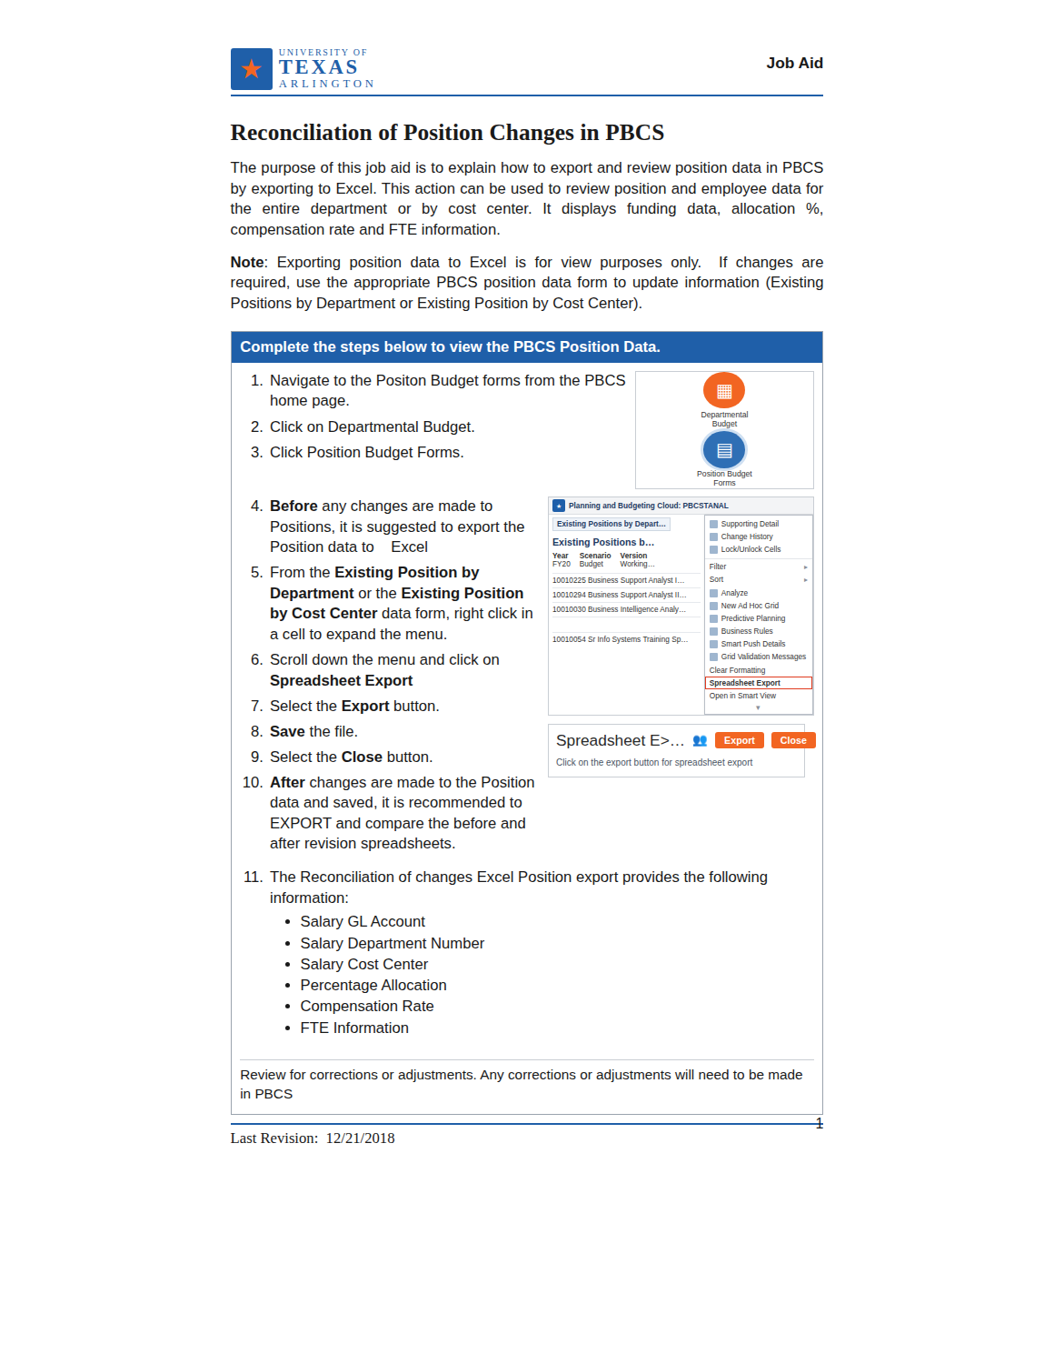★
UNIVERSITY OF TEXAS ARLINGTON
Job Aid
Reconciliation of Position Changes in PBCS
The purpose of this job aid is to explain how to export and review position data in PBCS by exporting to Excel. This action can be used to review position and employee data for the entire department or by cost center. It displays funding data, allocation %, compensation rate and FTE information.
Note: Exporting position data to Excel is for view purposes only. If changes are required, use the appropriate PBCS position data form to update information (Existing Positions by Department or Existing Position by Cost Center).
Complete the steps below to view the PBCS Position Data.
Navigate to the Positon Budget forms from the PBCS home page.
Click on Departmental Budget.
Click Position Budget Forms.
▦
Departmental
Budget
▤
Position Budget
Forms
Before any changes are made to Positions, it is suggested to export the Position data to Excel
From the Existing Position by Department or the Existing Position by Cost Center data form, right click in a cell to expand the menu.
Scroll down the menu and click on Spreadsheet Export
Select the Export button.
Save the file.
Select the Close button.
After changes are made to the Position data and saved, it is recommended to EXPORT and compare the before and after revision spreadsheets.
★
Planning and Budgeting Cloud: PBCSTANAL
Existing Positions by Depart…
Existing Positions b…
Year FY20
Scenario Budget
Version Working…
10010225 Business Support Analyst I…
10010294 Business Support Analyst II…
10010030 Business Intelligence Analy…
10010054 Sr Info Systems Training Sp…
Supporting Detail
Change History
Lock/Unlock Cells
Filter▸
Sort▸
Analyze
New Ad Hoc Grid
Predictive Planning
Business Rules
Smart Push Details
Grid Validation Messages
Clear Formatting
Spreadsheet Export
Open in Smart View
▾
Spreadsheet E>…
👥
Export Close
Click on the export button for spreadsheet export
The Reconciliation of changes Excel Position export provides the following information:
Salary GL Account
Salary Department Number
Salary Cost Center
Percentage Allocation
Compensation Rate
FTE Information
Review for corrections or adjustments. Any corrections or adjustments will need to be made in PBCS
Last Revision: 12/21/2018
1